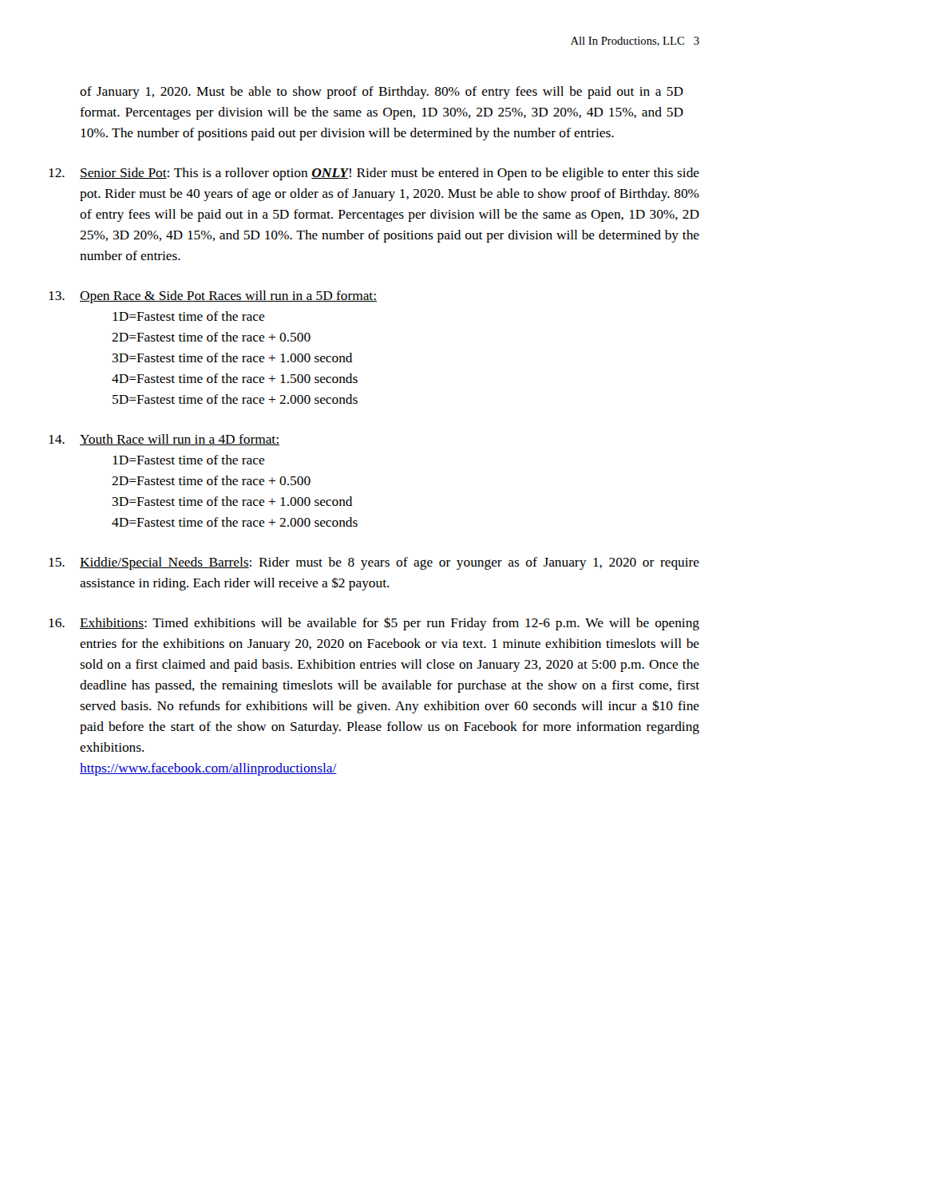All In Productions, LLC 3
of January 1, 2020. Must be able to show proof of Birthday. 80% of entry fees will be paid out in a 5D format. Percentages per division will be the same as Open, 1D 30%, 2D 25%, 3D 20%, 4D 15%, and 5D 10%. The number of positions paid out per division will be determined by the number of entries.
12. Senior Side Pot: This is a rollover option ONLY! Rider must be entered in Open to be eligible to enter this side pot. Rider must be 40 years of age or older as of January 1, 2020. Must be able to show proof of Birthday. 80% of entry fees will be paid out in a 5D format. Percentages per division will be the same as Open, 1D 30%, 2D 25%, 3D 20%, 4D 15%, and 5D 10%. The number of positions paid out per division will be determined by the number of entries.
13. Open Race & Side Pot Races will run in a 5D format:
1D=Fastest time of the race
2D=Fastest time of the race + 0.500
3D=Fastest time of the race + 1.000 second
4D=Fastest time of the race + 1.500 seconds
5D=Fastest time of the race + 2.000 seconds
14. Youth Race will run in a 4D format:
1D=Fastest time of the race
2D=Fastest time of the race + 0.500
3D=Fastest time of the race + 1.000 second
4D=Fastest time of the race + 2.000 seconds
15. Kiddie/Special Needs Barrels: Rider must be 8 years of age or younger as of January 1, 2020 or require assistance in riding. Each rider will receive a $2 payout.
16. Exhibitions: Timed exhibitions will be available for $5 per run Friday from 12-6 p.m. We will be opening entries for the exhibitions on January 20, 2020 on Facebook or via text. 1 minute exhibition timeslots will be sold on a first claimed and paid basis. Exhibition entries will close on January 23, 2020 at 5:00 p.m. Once the deadline has passed, the remaining timeslots will be available for purchase at the show on a first come, first served basis. No refunds for exhibitions will be given. Any exhibition over 60 seconds will incur a $10 fine paid before the start of the show on Saturday. Please follow us on Facebook for more information regarding exhibitions.
https://www.facebook.com/allinproductionsla/